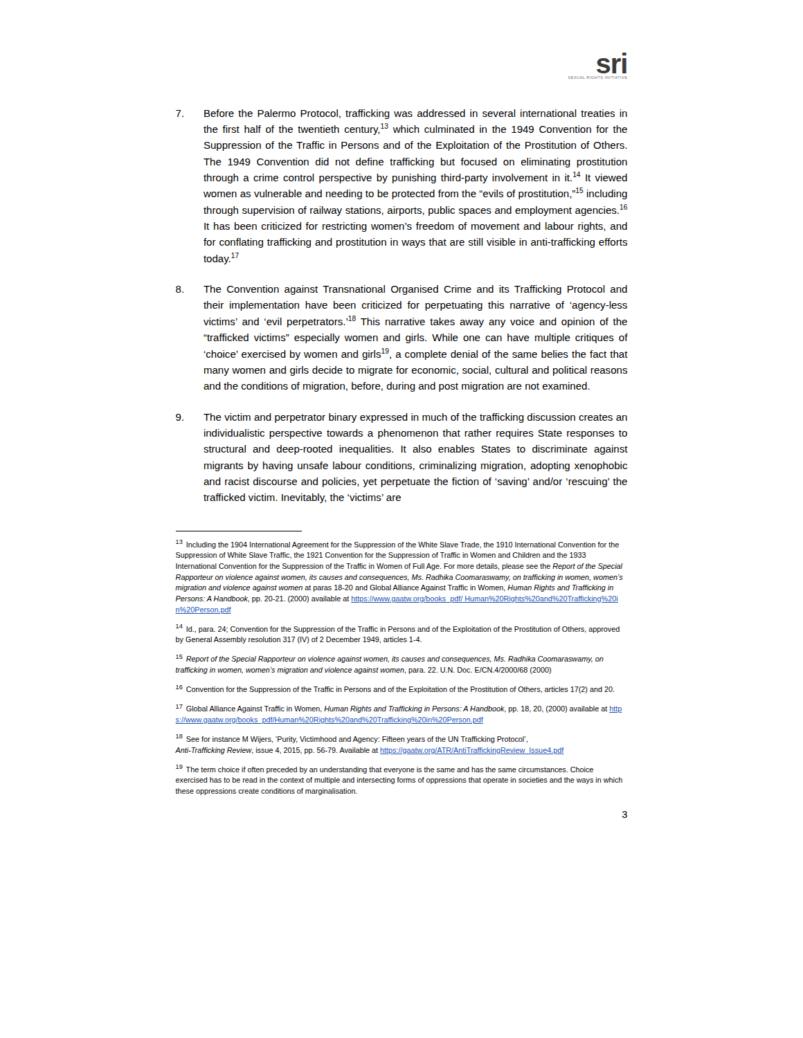sriSEXUAL RIGHTS INITIATIVE
Before the Palermo Protocol, trafficking was addressed in several international treaties in the first half of the twentieth century,13 which culminated in the 1949 Convention for the Suppression of the Traffic in Persons and of the Exploitation of the Prostitution of Others. The 1949 Convention did not define trafficking but focused on eliminating prostitution through a crime control perspective by punishing third-party involvement in it.14 It viewed women as vulnerable and needing to be protected from the “evils of prostitution,”15 including through supervision of railway stations, airports, public spaces and employment agencies.16 It has been criticized for restricting women’s freedom of movement and labour rights, and for conflating trafficking and prostitution in ways that are still visible in anti-trafficking efforts today.17
The Convention against Transnational Organised Crime and its Trafficking Protocol and their implementation have been criticized for perpetuating this narrative of ‘agency-less victims’ and ‘evil perpetrators.’18 This narrative takes away any voice and opinion of the “trafficked victims” especially women and girls. While one can have multiple critiques of ‘choice’ exercised by women and girls19, a complete denial of the same belies the fact that many women and girls decide to migrate for economic, social, cultural and political reasons and the conditions of migration, before, during and post migration are not examined.
The victim and perpetrator binary expressed in much of the trafficking discussion creates an individualistic perspective towards a phenomenon that rather requires State responses to structural and deep-rooted inequalities. It also enables States to discriminate against migrants by having unsafe labour conditions, criminalizing migration, adopting xenophobic and racist discourse and policies, yet perpetuate the fiction of ‘saving’ and/or ‘rescuing’ the trafficked victim. Inevitably, the ‘victims’ are
13 Including the 1904 International Agreement for the Suppression of the White Slave Trade, the 1910 International Convention for the Suppression of White Slave Traffic, the 1921 Convention for the Suppression of Traffic in Women and Children and the 1933 International Convention for the Suppression of the Traffic in Women of Full Age. For more details, please see the Report of the Special Rapporteur on violence against women, its causes and consequences, Ms. Radhika Coomaraswamy, on trafficking in women, women’s migration and violence against women at paras 18-20 and Global Alliance Against Traffic in Women, Human Rights and Trafficking in Persons: A Handbook, pp. 20-21. (2000) available at https://www.gaatw.org/books_pdf/ Human%20Rights%20and%20Trafficking%20in%20Person.pdf
14 Id., para. 24; Convention for the Suppression of the Traffic in Persons and of the Exploitation of the Prostitution of Others, approved by General Assembly resolution 317 (IV) of 2 December 1949, articles 1-4.
15 Report of the Special Rapporteur on violence against women, its causes and consequences, Ms. Radhika Coomaraswamy, on trafficking in women, women’s migration and violence against women, para. 22. U.N. Doc. E/CN.4/2000/68 (2000)
16 Convention for the Suppression of the Traffic in Persons and of the Exploitation of the Prostitution of Others, articles 17(2) and 20.
17 Global Alliance Against Traffic in Women, Human Rights and Trafficking in Persons: A Handbook, pp. 18, 20, (2000) available at https://www.gaatw.org/books_pdf/Human%20Rights%20and%20Trafficking%20in%20Person.pdf
18 See for instance M Wijers, ‘Purity, Victimhood and Agency: Fifteen years of the UN Trafficking Protocol’,
Anti-Trafficking Review, issue 4, 2015, pp. 56-79. Available at https://gaatw.org/ATR/AntiTraffickingReview_Issue4.pdf
19 The term choice if often preceded by an understanding that everyone is the same and has the same circumstances. Choice exercised has to be read in the context of multiple and intersecting forms of oppressions that operate in societies and the ways in which these oppressions create conditions of marginalisation.
3